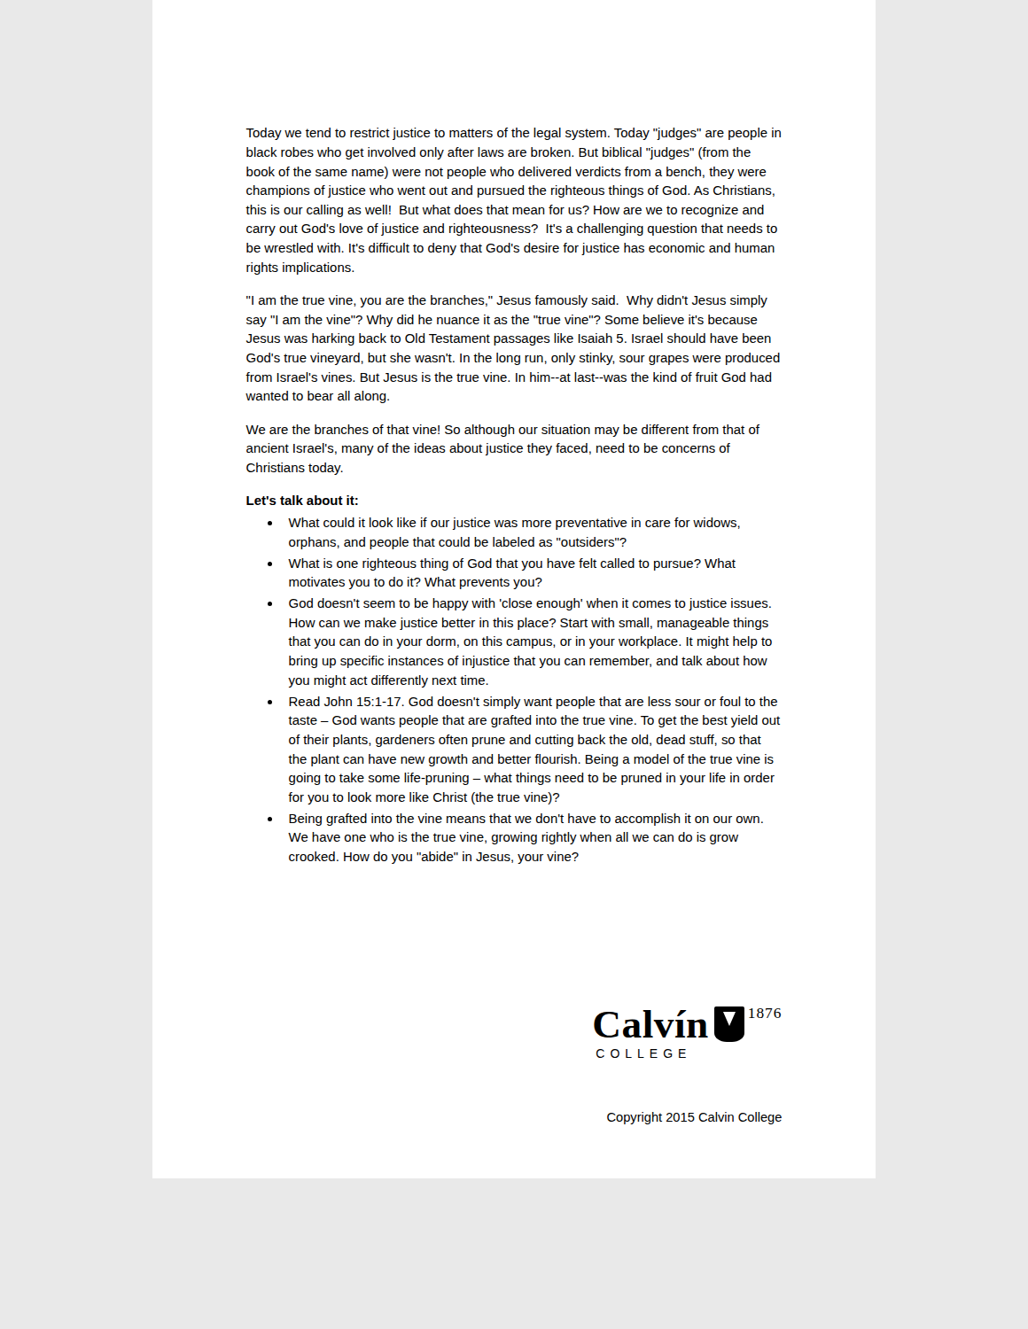Today we tend to restrict justice to matters of the legal system. Today "judges" are people in black robes who get involved only after laws are broken. But biblical "judges" (from the book of the same name) were not people who delivered verdicts from a bench, they were champions of justice who went out and pursued the righteous things of God. As Christians, this is our calling as well! But what does that mean for us? How are we to recognize and carry out God's love of justice and righteousness? It's a challenging question that needs to be wrestled with. It's difficult to deny that God's desire for justice has economic and human rights implications.
"I am the true vine, you are the branches," Jesus famously said. Why didn't Jesus simply say "I am the vine"? Why did he nuance it as the "true vine"? Some believe it's because Jesus was harking back to Old Testament passages like Isaiah 5. Israel should have been God's true vineyard, but she wasn't. In the long run, only stinky, sour grapes were produced from Israel's vines. But Jesus is the true vine. In him--at last--was the kind of fruit God had wanted to bear all along.
We are the branches of that vine! So although our situation may be different from that of ancient Israel's, many of the ideas about justice they faced, need to be concerns of Christians today.
Let's talk about it:
What could it look like if our justice was more preventative in care for widows, orphans, and people that could be labeled as "outsiders"?
What is one righteous thing of God that you have felt called to pursue? What motivates you to do it? What prevents you?
God doesn't seem to be happy with 'close enough' when it comes to justice issues. How can we make justice better in this place? Start with small, manageable things that you can do in your dorm, on this campus, or in your workplace. It might help to bring up specific instances of injustice that you can remember, and talk about how you might act differently next time.
Read John 15:1-17. God doesn't simply want people that are less sour or foul to the taste – God wants people that are grafted into the true vine. To get the best yield out of their plants, gardeners often prune and cutting back the old, dead stuff, so that the plant can have new growth and better flourish. Being a model of the true vine is going to take some life-pruning – what things need to be pruned in your life in order for you to look more like Christ (the true vine)?
Being grafted into the vine means that we don't have to accomplish it on our own. We have one who is the true vine, growing rightly when all we can do is grow crooked. How do you "abide" in Jesus, your vine?
Calvín 1876
COLLEGE
Copyright 2015 Calvin College